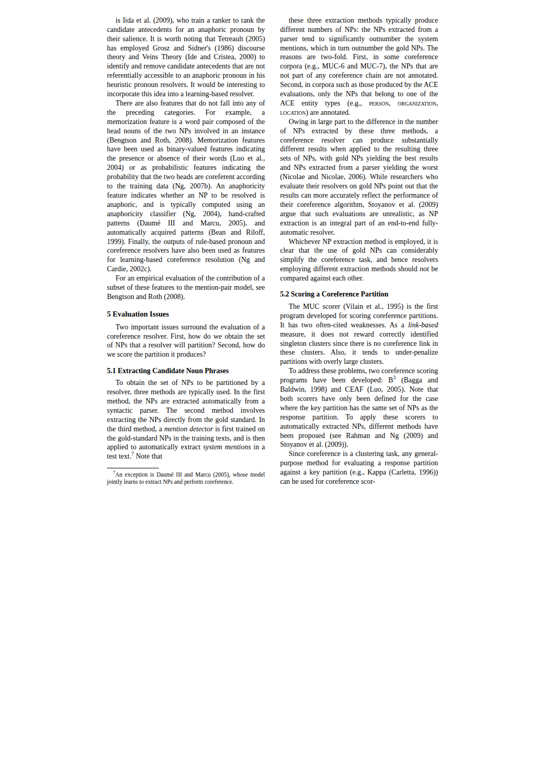is Iida et al. (2009), who train a ranker to rank the candidate antecedents for an anaphoric pronoun by their salience. It is worth noting that Tetreault (2005) has employed Grosz and Sidner's (1986) discourse theory and Veins Theory (Ide and Cristea, 2000) to identify and remove candidate antecedents that are not referentially accessible to an anaphoric pronoun in his heuristic pronoun resolvers. It would be interesting to incorporate this idea into a learning-based resolver.
There are also features that do not fall into any of the preceding categories. For example, a memorization feature is a word pair composed of the head nouns of the two NPs involved in an instance (Bengtson and Roth, 2008). Memorization features have been used as binary-valued features indicating the presence or absence of their words (Luo et al., 2004) or as probabilistic features indicating the probability that the two heads are coreferent according to the training data (Ng, 2007b). An anaphoricity feature indicates whether an NP to be resolved is anaphoric, and is typically computed using an anaphoricity classifier (Ng, 2004), hand-crafted patterns (Daumé III and Marcu, 2005), and automatically acquired patterns (Bean and Riloff, 1999). Finally, the outputs of rule-based pronoun and coreference resolvers have also been used as features for learning-based coreference resolution (Ng and Cardie, 2002c).
For an empirical evaluation of the contribution of a subset of these features to the mention-pair model, see Bengtson and Roth (2008).
5 Evaluation Issues
Two important issues surround the evaluation of a coreference resolver. First, how do we obtain the set of NPs that a resolver will partition? Second, how do we score the partition it produces?
5.1 Extracting Candidate Noun Phrases
To obtain the set of NPs to be partitioned by a resolver, three methods are typically used. In the first method, the NPs are extracted automatically from a syntactic parser. The second method involves extracting the NPs directly from the gold standard. In the third method, a mention detector is first trained on the gold-standard NPs in the training texts, and is then applied to automatically extract system mentions in a test text.7 Note that
7An exception is Daumé III and Marcu (2005), whose model jointly learns to extract NPs and perform coreference.
these three extraction methods typically produce different numbers of NPs: the NPs extracted from a parser tend to significantly outnumber the system mentions, which in turn outnumber the gold NPs. The reasons are two-fold. First, in some coreference corpora (e.g., MUC-6 and MUC-7), the NPs that are not part of any coreference chain are not annotated. Second, in corpora such as those produced by the ACE evaluations, only the NPs that belong to one of the ACE entity types (e.g., person, organization, location) are annotated.
Owing in large part to the difference in the number of NPs extracted by these three methods, a coreference resolver can produce substantially different results when applied to the resulting three sets of NPs, with gold NPs yielding the best results and NPs extracted from a parser yielding the worst (Nicolae and Nicolae, 2006). While researchers who evaluate their resolvers on gold NPs point out that the results can more accurately reflect the performance of their coreference algorithm, Stoyanov et al. (2009) argue that such evaluations are unrealistic, as NP extraction is an integral part of an end-to-end fully-automatic resolver.
Whichever NP extraction method is employed, it is clear that the use of gold NPs can considerably simplify the coreference task, and hence resolvers employing different extraction methods should not be compared against each other.
5.2 Scoring a Coreference Partition
The MUC scorer (Vilain et al., 1995) is the first program developed for scoring coreference partitions. It has two often-cited weaknesses. As a link-based measure, it does not reward correctly identified singleton clusters since there is no coreference link in these clusters. Also, it tends to under-penalize partitions with overly large clusters.
To address these problems, two coreference scoring programs have been developed: B3 (Bagga and Baldwin, 1998) and CEAF (Luo, 2005). Note that both scorers have only been defined for the case where the key partition has the same set of NPs as the response partition. To apply these scorers to automatically extracted NPs, different methods have been proposed (see Rahman and Ng (2009) and Stoyanov et al. (2009)).
Since coreference is a clustering task, any general-purpose method for evaluating a response partition against a key partition (e.g., Kappa (Carletta, 1996)) can be used for coreference scor-